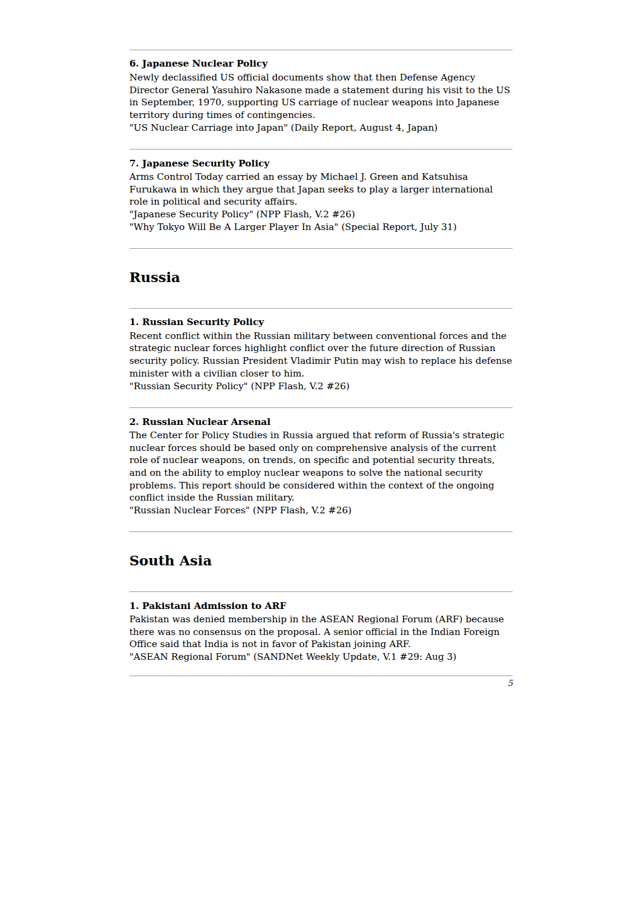6. Japanese Nuclear Policy
Newly declassified US official documents show that then Defense Agency Director General Yasuhiro Nakasone made a statement during his visit to the US in September, 1970, supporting US carriage of nuclear weapons into Japanese territory during times of contingencies.
"US Nuclear Carriage into Japan" (Daily Report, August 4, Japan)
7. Japanese Security Policy
Arms Control Today carried an essay by Michael J. Green and Katsuhisa Furukawa in which they argue that Japan seeks to play a larger international role in political and security affairs.
"Japanese Security Policy" (NPP Flash, V.2 #26)
"Why Tokyo Will Be A Larger Player In Asia" (Special Report, July 31)
Russia
1. Russian Security Policy
Recent conflict within the Russian military between conventional forces and the strategic nuclear forces highlight conflict over the future direction of Russian security policy. Russian President Vladimir Putin may wish to replace his defense minister with a civilian closer to him.
"Russian Security Policy" (NPP Flash, V.2 #26)
2. Russian Nuclear Arsenal
The Center for Policy Studies in Russia argued that reform of Russia's strategic nuclear forces should be based only on comprehensive analysis of the current role of nuclear weapons, on trends, on specific and potential security threats, and on the ability to employ nuclear weapons to solve the national security problems. This report should be considered within the context of the ongoing conflict inside the Russian military.
"Russian Nuclear Forces" (NPP Flash, V.2 #26)
South Asia
1. Pakistani Admission to ARF
Pakistan was denied membership in the ASEAN Regional Forum (ARF) because there was no consensus on the proposal. A senior official in the Indian Foreign Office said that India is not in favor of Pakistan joining ARF.
"ASEAN Regional Forum" (SANDNet Weekly Update, V.1 #29: Aug 3)
5